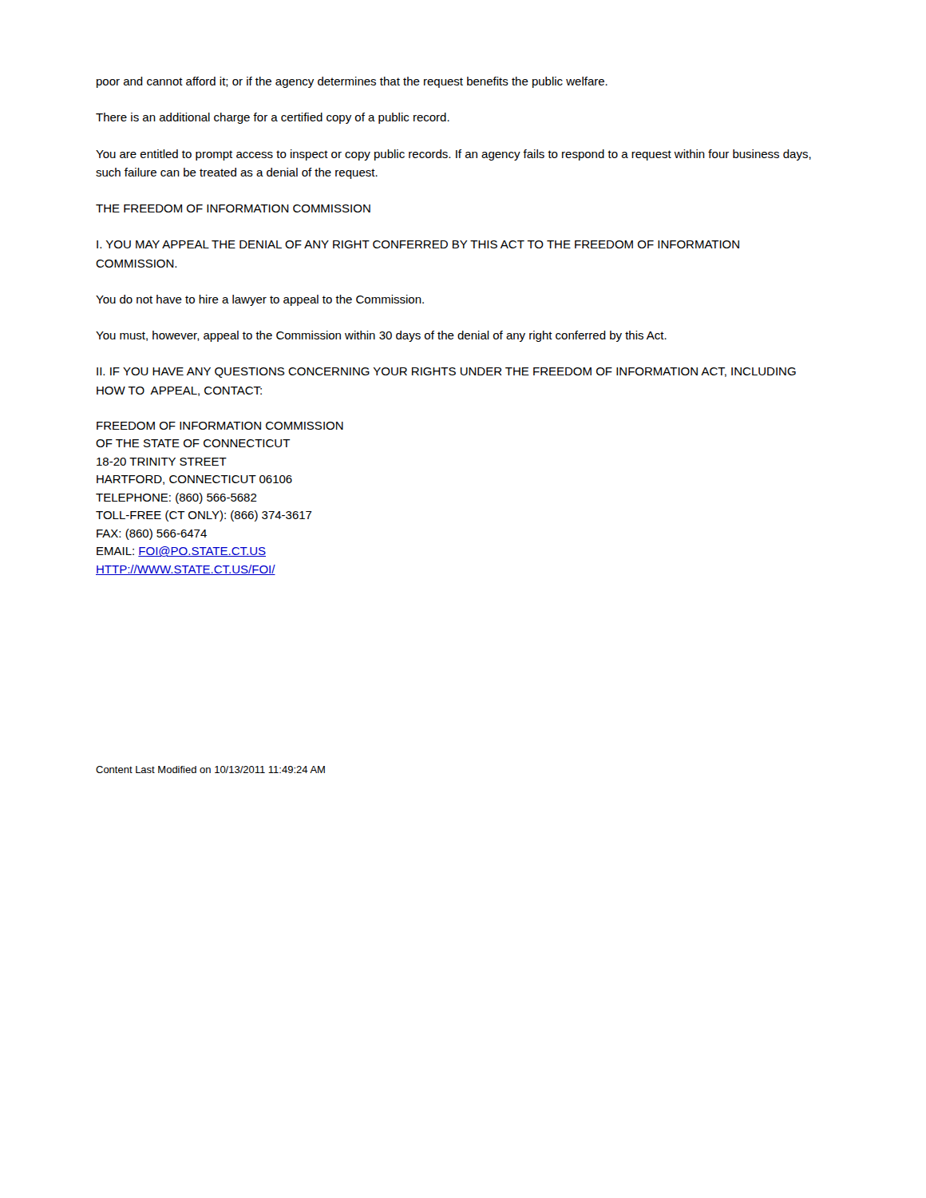poor and cannot afford it; or if the agency determines that the request benefits the public welfare.
There is an additional charge for a certified copy of a public record.
You are entitled to prompt access to inspect or copy public records. If an agency fails to respond to a request within four business days, such failure can be treated as a denial of the request.
THE FREEDOM OF INFORMATION COMMISSION
I. YOU MAY APPEAL THE DENIAL OF ANY RIGHT CONFERRED BY THIS ACT TO THE FREEDOM OF INFORMATION COMMISSION.
You do not have to hire a lawyer to appeal to the Commission.
You must, however, appeal to the Commission within 30 days of the denial of any right conferred by this Act.
II. IF YOU HAVE ANY QUESTIONS CONCERNING YOUR RIGHTS UNDER THE FREEDOM OF INFORMATION ACT, INCLUDING HOW TO APPEAL, CONTACT:
FREEDOM OF INFORMATION COMMISSION
OF THE STATE OF CONNECTICUT
18-20 TRINITY STREET
HARTFORD, CONNECTICUT 06106
TELEPHONE: (860) 566-5682
TOLL-FREE (CT ONLY): (866) 374-3617
FAX: (860) 566-6474
EMAIL: FOI@PO.STATE.CT.US
HTTP://WWW.STATE.CT.US/FOI/
Content Last Modified on 10/13/2011 11:49:24 AM